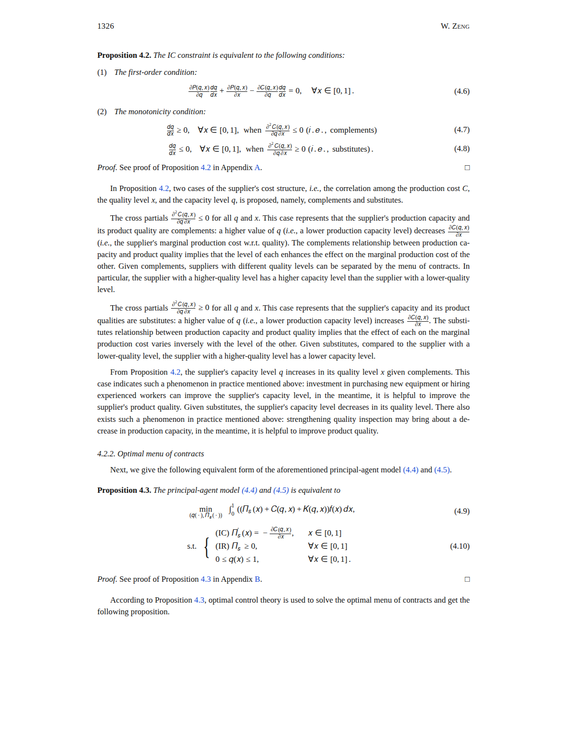1326 W. Zeng
Proposition 4.2. The IC constraint is equivalent to the following conditions:
(1) The first-order condition:
∂P(q,x)∂q dqdx + ∂P(q,x)∂x − ∂C(q,x)∂q dqdx =0, ∀x∈[0,1].
(4.6)
(2) The monotonicity condition:
dqdx ≥0, ∀x∈[0,1], when ∂2C(q,x)∂q∂x ≤0 (i.e.,complements)
(4.7)
dqdx ≤0, ∀x∈[0,1], when ∂2C(q,x)∂q∂x ≥0 (i.e.,substitutes).
(4.8)
Proof. See proof of Proposition 4.2 in Appendix A. □
In Proposition 4.2, two cases of the supplier's cost structure, i.e., the correlation among the production cost C, the quality level x, and the capacity level q, is proposed, namely, complements and substitutes.
The cross partials ∂2C(q,x)∂q∂x≤0 for all q and x. This case represents that the supplier's production capacity and its product quality are complements: a higher value of q (i.e., a lower production capacity level) decreases ∂C(q,x)∂x (i.e., the supplier's marginal production cost w.r.t. quality). The complements relationship between production capacity and product quality implies that the level of each enhances the effect on the marginal production cost of the other. Given complements, suppliers with different quality levels can be separated by the menu of contracts. In particular, the supplier with a higher-quality level has a higher capacity level than the supplier with a lower-quality level.
The cross partials ∂2C(q,x)∂q∂x≥0 for all q and x. This case represents that the supplier's capacity and its product qualities are substitutes: a higher value of q (i.e., a lower production capacity level) increases ∂C(q,x)∂x. The substitutes relationship between production capacity and product quality implies that the effect of each on the marginal production cost varies inversely with the level of the other. Given substitutes, compared to the supplier with a lower-quality level, the supplier with a higher-quality level has a lower capacity level.
From Proposition 4.2, the supplier's capacity level q increases in its quality level x given complements. This case indicates such a phenomenon in practice mentioned above: investment in purchasing new equipment or hiring experienced workers can improve the supplier's capacity level, in the meantime, it is helpful to improve the supplier's product quality. Given substitutes, the supplier's capacity level decreases in its quality level. There also exists such a phenomenon in practice mentioned above: strengthening quality inspection may bring about a decrease in production capacity, in the meantime, it is helpful to improve product quality.
4.2.2. Optimal menu of contracts
Next, we give the following equivalent form of the aforementioned principal-agent model (4.4) and (4.5).
Proposition 4.3. The principal-agent model (4.4) and (4.5) is equivalent to
min(q(·),Πs(·)) ∫01 ((Πs(x) +C(q,x) +K(q,x)) f(x)dx,
(4.9)
s.t. { (IC) Πs′(x) =− ∂C(q,x)∂x, x∈[0,1] (IR) Πs≥0, ∀x∈[0,1] 0≤q(x)≤1, ∀x∈[0,1].
(4.10)
Proof. See proof of Proposition 4.3 in Appendix B. □
According to Proposition 4.3, optimal control theory is used to solve the optimal menu of contracts and get the following proposition.